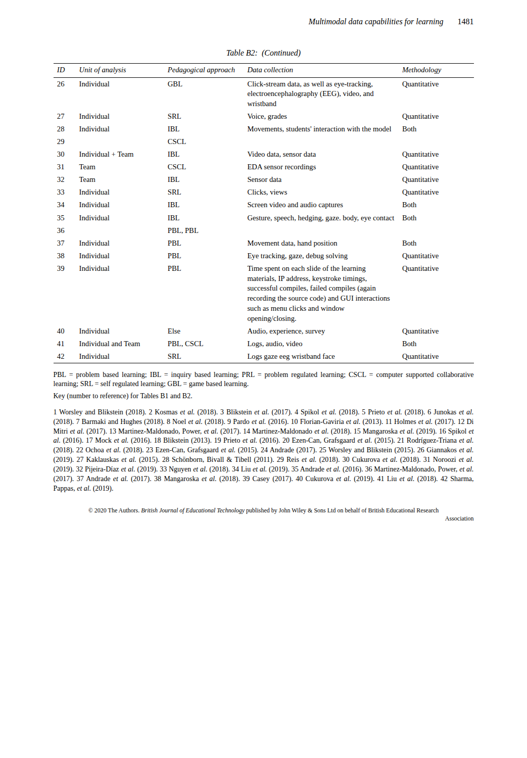Multimodal data capabilities for learning 1481
Table B2: (Continued)
| ID | Unit of analysis | Pedagogical approach | Data collection | Methodology |
| --- | --- | --- | --- | --- |
| 26 | Individual | GBL | Click-stream data, as well as eye-tracking, electroencephalography (EEG), video, and wristband | Quantitative |
| 27 | Individual | SRL | Voice, grades | Quantitative |
| 28 | Individual | IBL | Movements, students' interaction with the model | Both |
| 29 | | CSCL | | |
| 30 | Individual + Team | IBL | Video data, sensor data | Quantitative |
| 31 | Team | CSCL | EDA sensor recordings | Quantitative |
| 32 | Team | IBL | Sensor data | Quantitative |
| 33 | Individual | SRL | Clicks, views | Quantitative |
| 34 | Individual | IBL | Screen video and audio captures | Both |
| 35 | Individual | IBL | Gesture, speech, hedging, gaze. body, eye contact | Both |
| 36 | | PBL, PBL | | |
| 37 | Individual | PBL | Movement data, hand position | Both |
| 38 | Individual | PBL | Eye tracking, gaze, debug solving | Quantitative |
| 39 | Individual | PBL | Time spent on each slide of the learning materials, IP address, keystroke timings, successful compiles, failed compiles (again recording the source code) and GUI interactions such as menu clicks and window opening/closing. | Quantitative |
| 40 | Individual | Else | Audio, experience, survey | Quantitative |
| 41 | Individual and Team | PBL, CSCL | Logs, audio, video | Both |
| 42 | Individual | SRL | Logs gaze eeg wristband face | Quantitative |
PBL = problem based learning; IBL = inquiry based learning; PRL = problem regulated learning; CSCL = computer supported collaborative learning; SRL = self regulated learning; GBL = game based learning.
Key (number to reference) for Tables B1 and B2.
1 Worsley and Blikstein (2018). 2 Kosmas et al. (2018). 3 Blikstein et al. (2017). 4 Spikol et al. (2018). 5 Prieto et al. (2018). 6 Junokas et al. (2018). 7 Barmaki and Hughes (2018). 8 Noel et al. (2018). 9 Pardo et al. (2016). 10 Florian-Gaviria et al. (2013). 11 Holmes et al. (2017). 12 Di Mitri et al. (2017). 13 Martinez-Maldonado, Power, et al. (2017). 14 Martinez-Maldonado et al. (2018). 15 Mangaroska et al. (2019). 16 Spikol et al. (2016). 17 Mock et al. (2016). 18 Blikstein (2013). 19 Prieto et al. (2016). 20 Ezen-Can, Grafsgaard et al. (2015). 21 Rodríguez-Triana et al. (2018). 22 Ochoa et al. (2018). 23 Ezen-Can, Grafsgaard et al. (2015). 24 Andrade (2017). 25 Worsley and Blikstein (2015). 26 Giannakos et al. (2019). 27 Kaklauskas et al. (2015). 28 Schönborn, Bivall & Tibell (2011). 29 Reis et al. (2018). 30 Cukurova et al. (2018). 31 Noroozi et al. (2019). 32 Pijeira-Díaz et al. (2019). 33 Nguyen et al. (2018). 34 Liu et al. (2019). 35 Andrade et al. (2016). 36 Martinez-Maldonado, Power, et al. (2017). 37 Andrade et al. (2017). 38 Mangaroska et al. (2018). 39 Casey (2017). 40 Cukurova et al. (2019). 41 Liu et al. (2018). 42 Sharma, Pappas, et al. (2019).
© 2020 The Authors. British Journal of Educational Technology published by John Wiley & Sons Ltd on behalf of British Educational Research Association